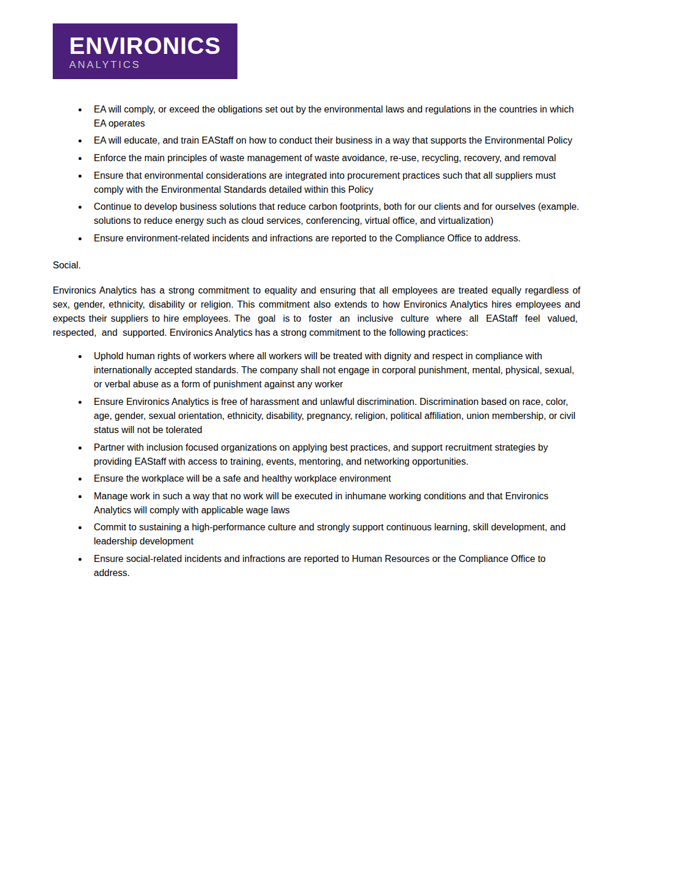ENVIRONICS ANALYTICS
EA will comply, or exceed the obligations set out by the environmental laws and regulations in the countries in which EA operates
EA will educate, and train EAStaff on how to conduct their business in a way that supports the Environmental Policy
Enforce the main principles of waste management of waste avoidance, re-use, recycling, recovery, and removal
Ensure that environmental considerations are integrated into procurement practices such that all suppliers must comply with the Environmental Standards detailed within this Policy
Continue to develop business solutions that reduce carbon footprints, both for our clients and for ourselves (example. solutions to reduce energy such as cloud services, conferencing, virtual office, and virtualization)
Ensure environment-related incidents and infractions are reported to the Compliance Office to address.
Social.
Environics Analytics has a strong commitment to equality and ensuring that all employees are treated equally regardless of sex, gender, ethnicity, disability or religion. This commitment also extends to how Environics Analytics hires employees and expects their suppliers to hire employees. The goal is to foster an inclusive culture where all EAStaff feel valued, respected, and supported. Environics Analytics has a strong commitment to the following practices:
Uphold human rights of workers where all workers will be treated with dignity and respect in compliance with internationally accepted standards. The company shall not engage in corporal punishment, mental, physical, sexual, or verbal abuse as a form of punishment against any worker
Ensure Environics Analytics is free of harassment and unlawful discrimination. Discrimination based on race, color, age, gender, sexual orientation, ethnicity, disability, pregnancy, religion, political affiliation, union membership, or civil status will not be tolerated
Partner with inclusion focused organizations on applying best practices, and support recruitment strategies by providing EAStaff with access to training, events, mentoring, and networking opportunities.
Ensure the workplace will be a safe and healthy workplace environment
Manage work in such a way that no work will be executed in inhumane working conditions and that Environics Analytics will comply with applicable wage laws
Commit to sustaining a high-performance culture and strongly support continuous learning, skill development, and leadership development
Ensure social-related incidents and infractions are reported to Human Resources or the Compliance Office to address.